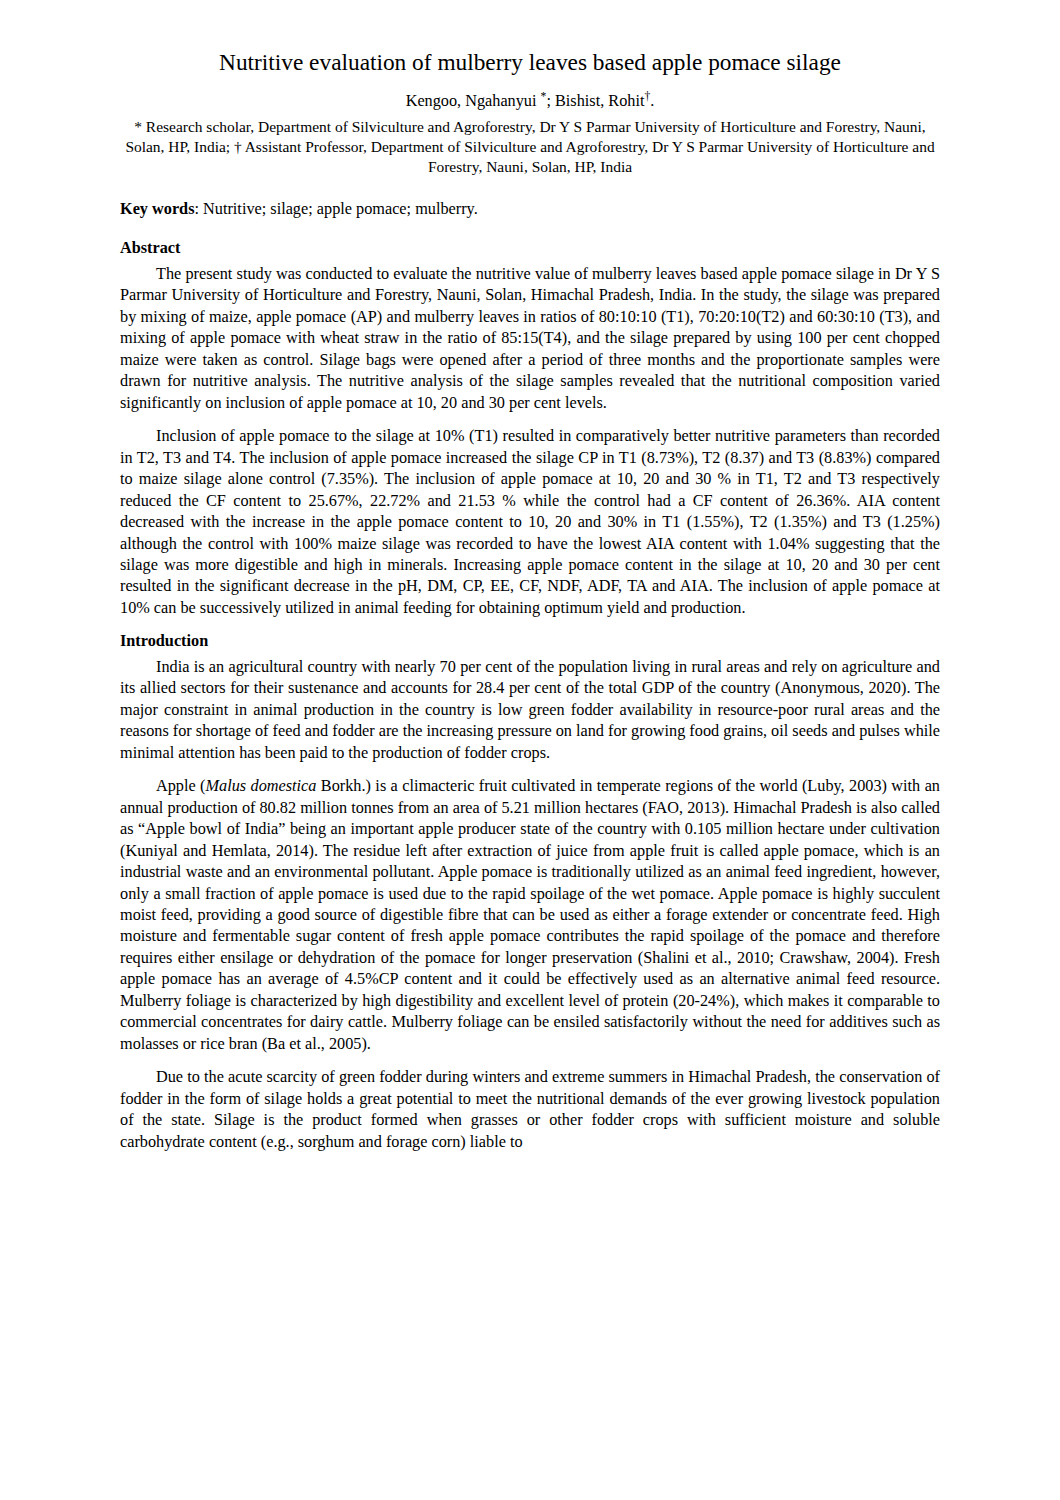Nutritive evaluation of mulberry leaves based apple pomace silage
Kengoo, Ngahanyui *; Bishist, Rohit†.
* Research scholar, Department of Silviculture and Agroforestry, Dr Y S Parmar University of Horticulture and Forestry, Nauni, Solan, HP, India; † Assistant Professor, Department of Silviculture and Agroforestry, Dr Y S Parmar University of Horticulture and Forestry, Nauni, Solan, HP, India
Key words: Nutritive; silage; apple pomace; mulberry.
Abstract
The present study was conducted to evaluate the nutritive value of mulberry leaves based apple pomace silage in Dr Y S Parmar University of Horticulture and Forestry, Nauni, Solan, Himachal Pradesh, India. In the study, the silage was prepared by mixing of maize, apple pomace (AP) and mulberry leaves in ratios of 80:10:10 (T1), 70:20:10(T2) and 60:30:10 (T3), and mixing of apple pomace with wheat straw in the ratio of 85:15(T4), and the silage prepared by using 100 per cent chopped maize were taken as control. Silage bags were opened after a period of three months and the proportionate samples were drawn for nutritive analysis. The nutritive analysis of the silage samples revealed that the nutritional composition varied significantly on inclusion of apple pomace at 10, 20 and 30 per cent levels.
Inclusion of apple pomace to the silage at 10% (T1) resulted in comparatively better nutritive parameters than recorded in T2, T3 and T4. The inclusion of apple pomace increased the silage CP in T1 (8.73%), T2 (8.37) and T3 (8.83%) compared to maize silage alone control (7.35%). The inclusion of apple pomace at 10, 20 and 30 % in T1, T2 and T3 respectively reduced the CF content to 25.67%, 22.72% and 21.53 % while the control had a CF content of 26.36%. AIA content decreased with the increase in the apple pomace content to 10, 20 and 30% in T1 (1.55%), T2 (1.35%) and T3 (1.25%) although the control with 100% maize silage was recorded to have the lowest AIA content with 1.04% suggesting that the silage was more digestible and high in minerals. Increasing apple pomace content in the silage at 10, 20 and 30 per cent resulted in the significant decrease in the pH, DM, CP, EE, CF, NDF, ADF, TA and AIA. The inclusion of apple pomace at 10% can be successively utilized in animal feeding for obtaining optimum yield and production.
Introduction
India is an agricultural country with nearly 70 per cent of the population living in rural areas and rely on agriculture and its allied sectors for their sustenance and accounts for 28.4 per cent of the total GDP of the country (Anonymous, 2020). The major constraint in animal production in the country is low green fodder availability in resource-poor rural areas and the reasons for shortage of feed and fodder are the increasing pressure on land for growing food grains, oil seeds and pulses while minimal attention has been paid to the production of fodder crops.
Apple (Malus domestica Borkh.) is a climacteric fruit cultivated in temperate regions of the world (Luby, 2003) with an annual production of 80.82 million tonnes from an area of 5.21 million hectares (FAO, 2013). Himachal Pradesh is also called as “Apple bowl of India” being an important apple producer state of the country with 0.105 million hectare under cultivation (Kuniyal and Hemlata, 2014). The residue left after extraction of juice from apple fruit is called apple pomace, which is an industrial waste and an environmental pollutant. Apple pomace is traditionally utilized as an animal feed ingredient, however, only a small fraction of apple pomace is used due to the rapid spoilage of the wet pomace. Apple pomace is highly succulent moist feed, providing a good source of digestible fibre that can be used as either a forage extender or concentrate feed. High moisture and fermentable sugar content of fresh apple pomace contributes the rapid spoilage of the pomace and therefore requires either ensilage or dehydration of the pomace for longer preservation (Shalini et al., 2010; Crawshaw, 2004). Fresh apple pomace has an average of 4.5%CP content and it could be effectively used as an alternative animal feed resource. Mulberry foliage is characterized by high digestibility and excellent level of protein (20-24%), which makes it comparable to commercial concentrates for dairy cattle. Mulberry foliage can be ensiled satisfactorily without the need for additives such as molasses or rice bran (Ba et al., 2005).
Due to the acute scarcity of green fodder during winters and extreme summers in Himachal Pradesh, the conservation of fodder in the form of silage holds a great potential to meet the nutritional demands of the ever growing livestock population of the state. Silage is the product formed when grasses or other fodder crops with sufficient moisture and soluble carbohydrate content (e.g., sorghum and forage corn) liable to